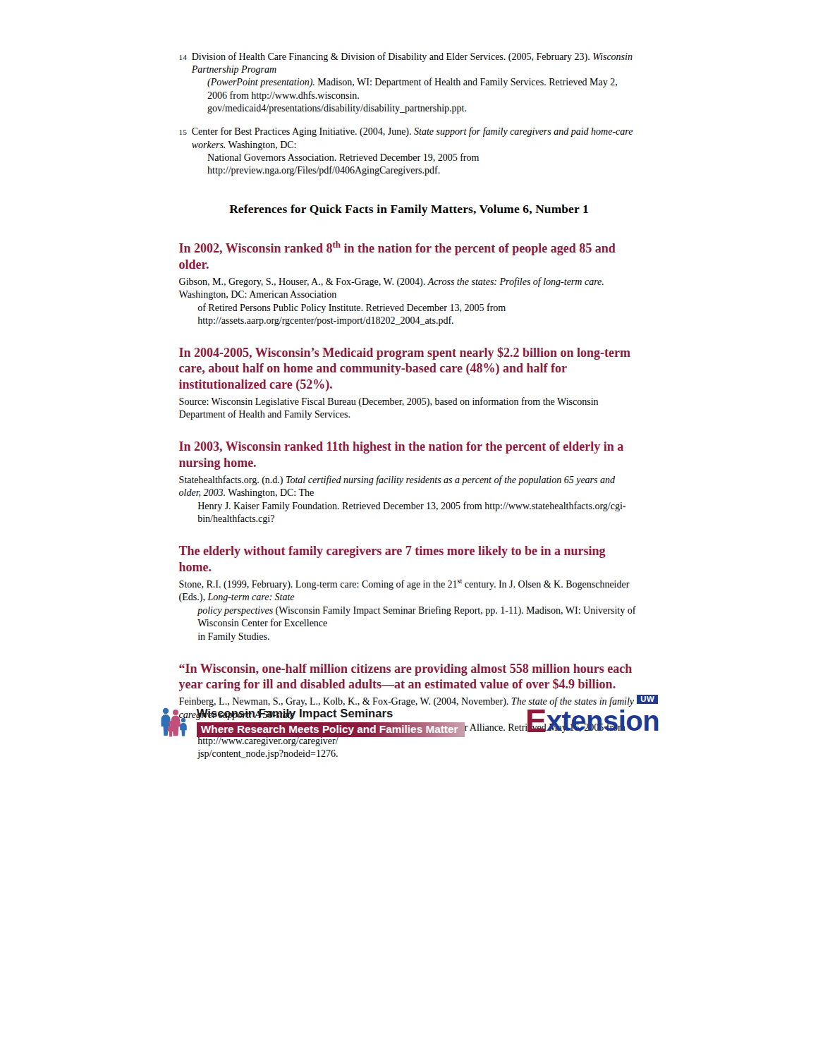14
Division of Health Care Financing & Division of Disability and Elder Services. (2005, February 23). Wisconsin Partnership Program (PowerPoint presentation). Madison, WI: Department of Health and Family Services. Retrieved May 2, 2006 from http://www.dhfs.wisconsin. gov/medicaid4/presentations/disability/disability_partnership.ppt.
15
Center for Best Practices Aging Initiative. (2004, June). State support for family caregivers and paid home-care workers. Washington, DC: National Governors Association. Retrieved December 19, 2005 from http://preview.nga.org/Files/pdf/0406AgingCaregivers.pdf.
References for Quick Facts in Family Matters, Volume 6, Number 1
In 2002, Wisconsin ranked 8th in the nation for the percent of people aged 85 and older.
Gibson, M., Gregory, S., Houser, A., & Fox-Grage, W. (2004). Across the states: Profiles of long-term care. Washington, DC: American Association of Retired Persons Public Policy Institute. Retrieved December 13, 2005 from http://assets.aarp.org/rgcenter/post-import/d18202_2004_ats.pdf.
In 2004-2005, Wisconsin’s Medicaid program spent nearly $2.2 billion on long-term care, about half on home and community-based care (48%) and half for institutionalized care (52%).
Source: Wisconsin Legislative Fiscal Bureau (December, 2005), based on information from the Wisconsin Department of Health and Family Services.
In 2003, Wisconsin ranked 11th highest in the nation for the percent of elderly in a nursing home.
Statehealthfacts.org. (n.d.) Total certified nursing facility residents as a percent of the population 65 years and older, 2003. Washington, DC: The Henry J. Kaiser Family Foundation. Retrieved December 13, 2005 from http://www.statehealthfacts.org/cgi-bin/healthfacts.cgi?
The elderly without family caregivers are 7 times more likely to be in a nursing home.
Stone, R.I. (1999, February). Long-term care: Coming of age in the 21st century. In J. Olsen & K. Bogenschneider (Eds.), Long-term care: State policy perspectives (Wisconsin Family Impact Seminar Briefing Report, pp. 1-11). Madison, WI: University of Wisconsin Center for Excellence in Family Studies.
“In Wisconsin, one-half million citizens are providing almost 558 million hours each year caring for ill and disabled adults—at an estimated value of over $4.9 billion.
Feinberg, L., Newman, S., Gray, L., Kolb, K., & Fox-Grage, W. (2004, November). The state of the states in family caregiver support: A 50-state study: Wisconsin state profile. San Francisco, CA: Family Caregiver Alliance. Retrieved May 16, 2005 from http://www.caregiver.org/caregiver/ jsp/content_node.jsp?nodeid=1276.
Wisconsin Family Impact Seminars
Where Research Meets Policy and Families Matter
UW Extension